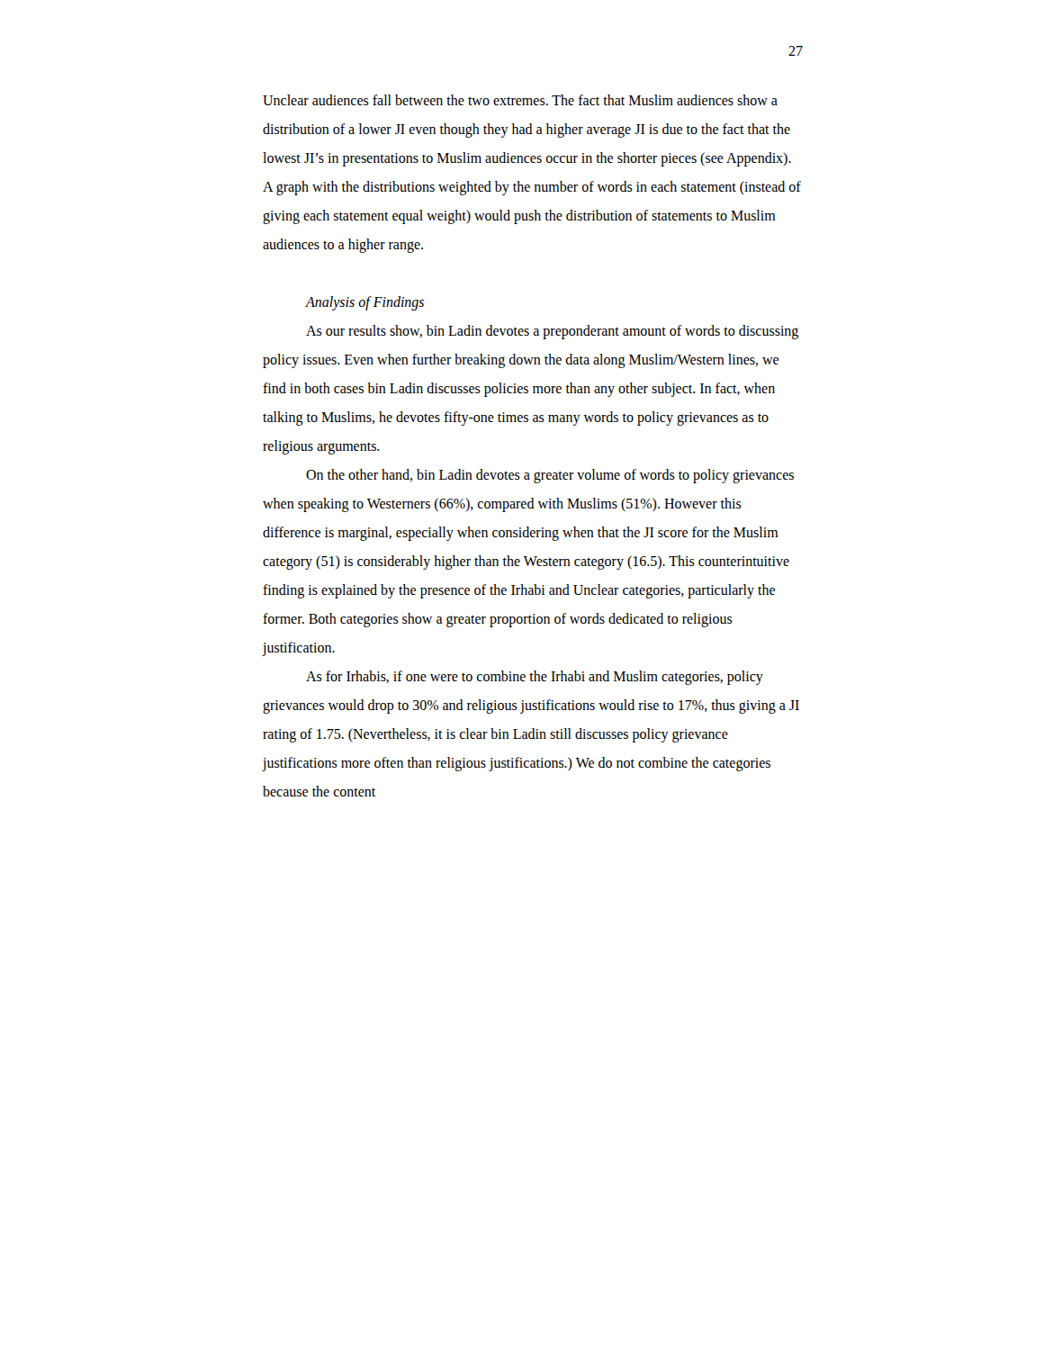27
Unclear audiences fall between the two extremes. The fact that Muslim audiences show a distribution of a lower JI even though they had a higher average JI is due to the fact that the lowest JI’s in presentations to Muslim audiences occur in the shorter pieces (see Appendix). A graph with the distributions weighted by the number of words in each statement (instead of giving each statement equal weight) would push the distribution of statements to Muslim audiences to a higher range.
Analysis of Findings
As our results show, bin Ladin devotes a preponderant amount of words to discussing policy issues. Even when further breaking down the data along Muslim/Western lines, we find in both cases bin Ladin discusses policies more than any other subject. In fact, when talking to Muslims, he devotes fifty-one times as many words to policy grievances as to religious arguments.
On the other hand, bin Ladin devotes a greater volume of words to policy grievances when speaking to Westerners (66%), compared with Muslims (51%). However this difference is marginal, especially when considering when that the JI score for the Muslim category (51) is considerably higher than the Western category (16.5). This counterintuitive finding is explained by the presence of the Irhabi and Unclear categories, particularly the former. Both categories show a greater proportion of words dedicated to religious justification.
As for Irhabis, if one were to combine the Irhabi and Muslim categories, policy grievances would drop to 30% and religious justifications would rise to 17%, thus giving a JI rating of 1.75. (Nevertheless, it is clear bin Ladin still discusses policy grievance justifications more often than religious justifications.) We do not combine the categories because the content